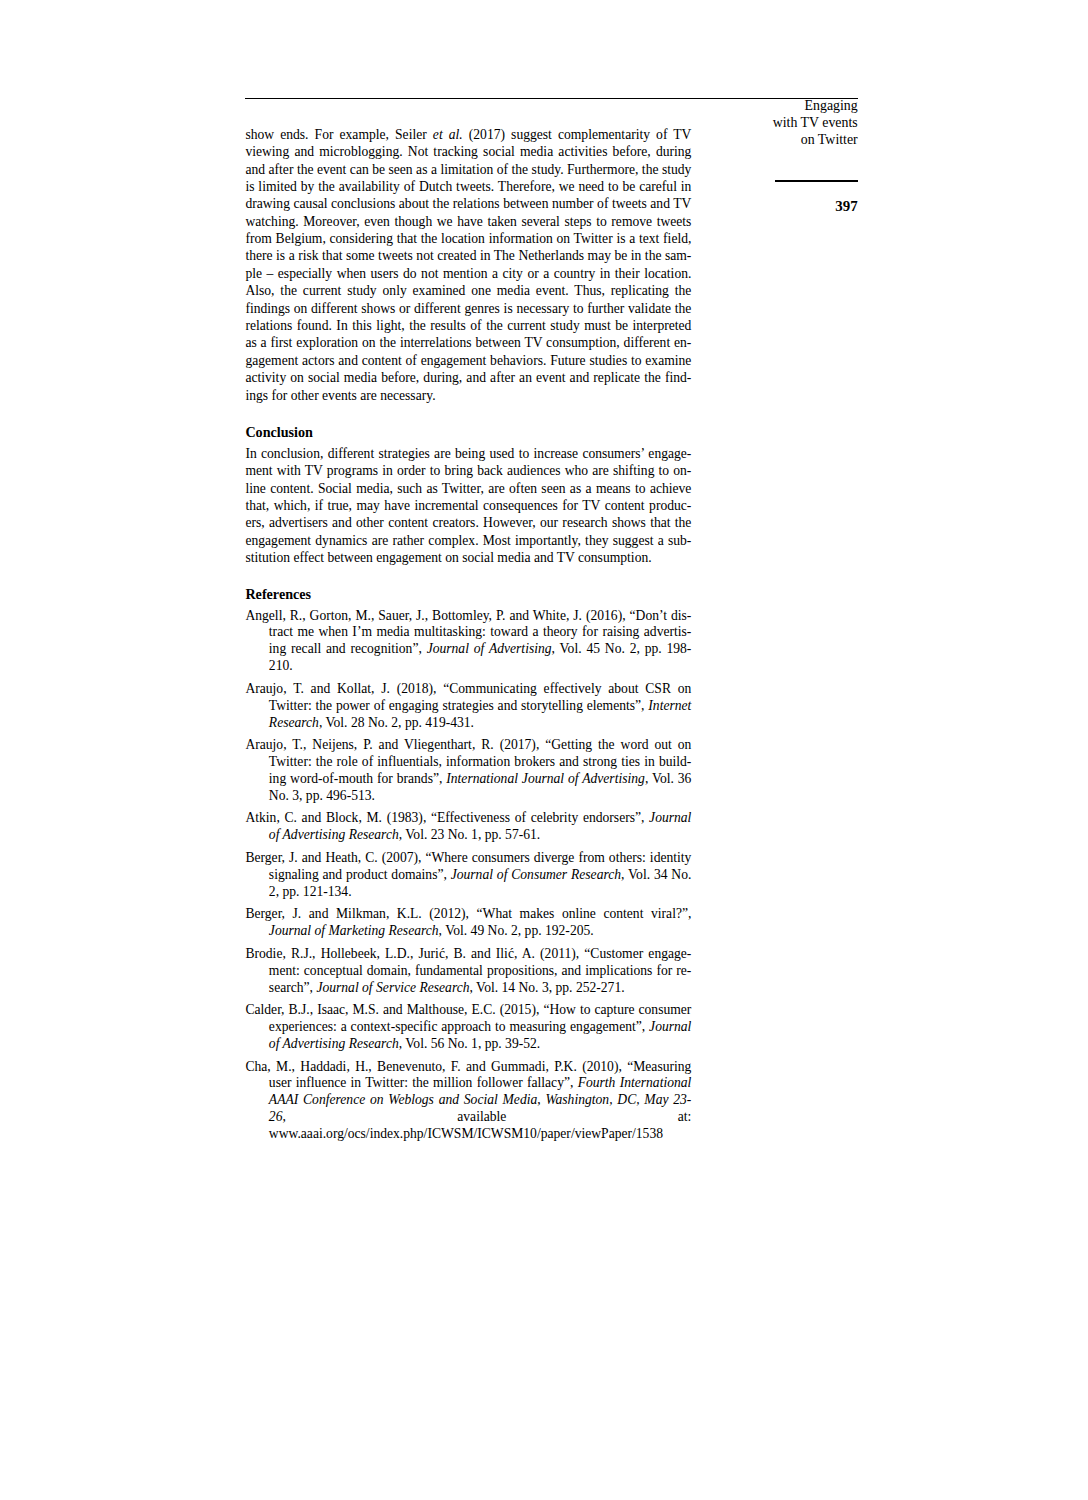Engaging
with TV events
on Twitter
397
show ends. For example, Seiler et al. (2017) suggest complementarity of TV viewing and microblogging. Not tracking social media activities before, during and after the event can be seen as a limitation of the study. Furthermore, the study is limited by the availability of Dutch tweets. Therefore, we need to be careful in drawing causal conclusions about the relations between number of tweets and TV watching. Moreover, even though we have taken several steps to remove tweets from Belgium, considering that the location information on Twitter is a text field, there is a risk that some tweets not created in The Netherlands may be in the sample – especially when users do not mention a city or a country in their location. Also, the current study only examined one media event. Thus, replicating the findings on different shows or different genres is necessary to further validate the relations found. In this light, the results of the current study must be interpreted as a first exploration on the interrelations between TV consumption, different engagement actors and content of engagement behaviors. Future studies to examine activity on social media before, during, and after an event and replicate the findings for other events are necessary.
Conclusion
In conclusion, different strategies are being used to increase consumers’ engagement with TV programs in order to bring back audiences who are shifting to online content. Social media, such as Twitter, are often seen as a means to achieve that, which, if true, may have incremental consequences for TV content producers, advertisers and other content creators. However, our research shows that the engagement dynamics are rather complex. Most importantly, they suggest a substitution effect between engagement on social media and TV consumption.
References
Angell, R., Gorton, M., Sauer, J., Bottomley, P. and White, J. (2016), “Don’t distract me when I’m media multitasking: toward a theory for raising advertising recall and recognition”, Journal of Advertising, Vol. 45 No. 2, pp. 198-210.
Araujo, T. and Kollat, J. (2018), “Communicating effectively about CSR on Twitter: the power of engaging strategies and storytelling elements”, Internet Research, Vol. 28 No. 2, pp. 419-431.
Araujo, T., Neijens, P. and Vliegenthart, R. (2017), “Getting the word out on Twitter: the role of influentials, information brokers and strong ties in building word-of-mouth for brands”, International Journal of Advertising, Vol. 36 No. 3, pp. 496-513.
Atkin, C. and Block, M. (1983), “Effectiveness of celebrity endorsers”, Journal of Advertising Research, Vol. 23 No. 1, pp. 57-61.
Berger, J. and Heath, C. (2007), “Where consumers diverge from others: identity signaling and product domains”, Journal of Consumer Research, Vol. 34 No. 2, pp. 121-134.
Berger, J. and Milkman, K.L. (2012), “What makes online content viral?”, Journal of Marketing Research, Vol. 49 No. 2, pp. 192-205.
Brodie, R.J., Hollebeek, L.D., Jurić, B. and Ilić, A. (2011), “Customer engagement: conceptual domain, fundamental propositions, and implications for research”, Journal of Service Research, Vol. 14 No. 3, pp. 252-271.
Calder, B.J., Isaac, M.S. and Malthouse, E.C. (2015), “How to capture consumer experiences: a context-specific approach to measuring engagement”, Journal of Advertising Research, Vol. 56 No. 1, pp. 39-52.
Cha, M., Haddadi, H., Benevenuto, F. and Gummadi, P.K. (2010), “Measuring user influence in Twitter: the million follower fallacy”, Fourth International AAAI Conference on Weblogs and Social Media, Washington, DC, May 23-26, available at: www.aaai.org/ocs/index.php/ICWSM/ICWSM10/paper/viewPaper/1538